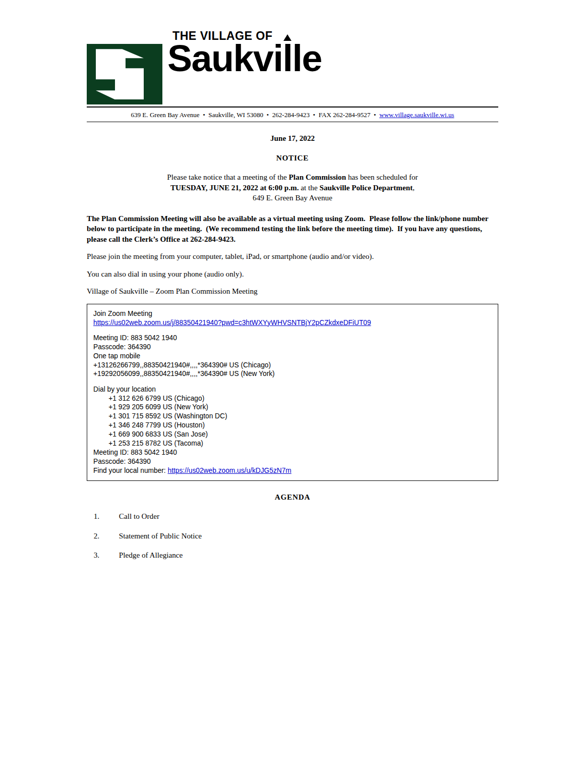THE VILLAGE OF
Saukville
639 E. Green Bay Avenue • Saukville, WI 53080 • 262-284-9423 • FAX 262-284-9527 • www.village.saukville.wi.us
June 17, 2022
NOTICE
Please take notice that a meeting of the Plan Commission has been scheduled for
TUESDAY, JUNE 21, 2022 at 6:00 p.m. at the Saukville Police Department,
649 E. Green Bay Avenue
The Plan Commission Meeting will also be available as a virtual meeting using Zoom. Please follow the link/phone number below to participate in the meeting. (We recommend testing the link before the meeting time). If you have any questions, please call the Clerk’s Office at 262-284-9423.
Please join the meeting from your computer, tablet, iPad, or smartphone (audio and/or video).
You can also dial in using your phone (audio only).
Village of Saukville – Zoom Plan Commission Meeting
Join Zoom Meeting
https://us02web.zoom.us/j/88350421940?pwd=c3htWXYyWHVSNTBjY2pCZkdxeDFiUT09
Meeting ID: 883 5042 1940
Passcode: 364390
One tap mobile
+13126266799,,88350421940#,,,,*364390# US (Chicago)
+19292056099,,88350421940#,,,,*364390# US (New York)
Dial by your location
+1 312 626 6799 US (Chicago)
+1 929 205 6099 US (New York)
+1 301 715 8592 US (Washington DC)
+1 346 248 7799 US (Houston)
+1 669 900 6833 US (San Jose)
+1 253 215 8782 US (Tacoma)
Meeting ID: 883 5042 1940
Passcode: 364390
Find your local number: https://us02web.zoom.us/u/kDJG5zN7m
AGENDA
Call to Order
Statement of Public Notice
Pledge of Allegiance